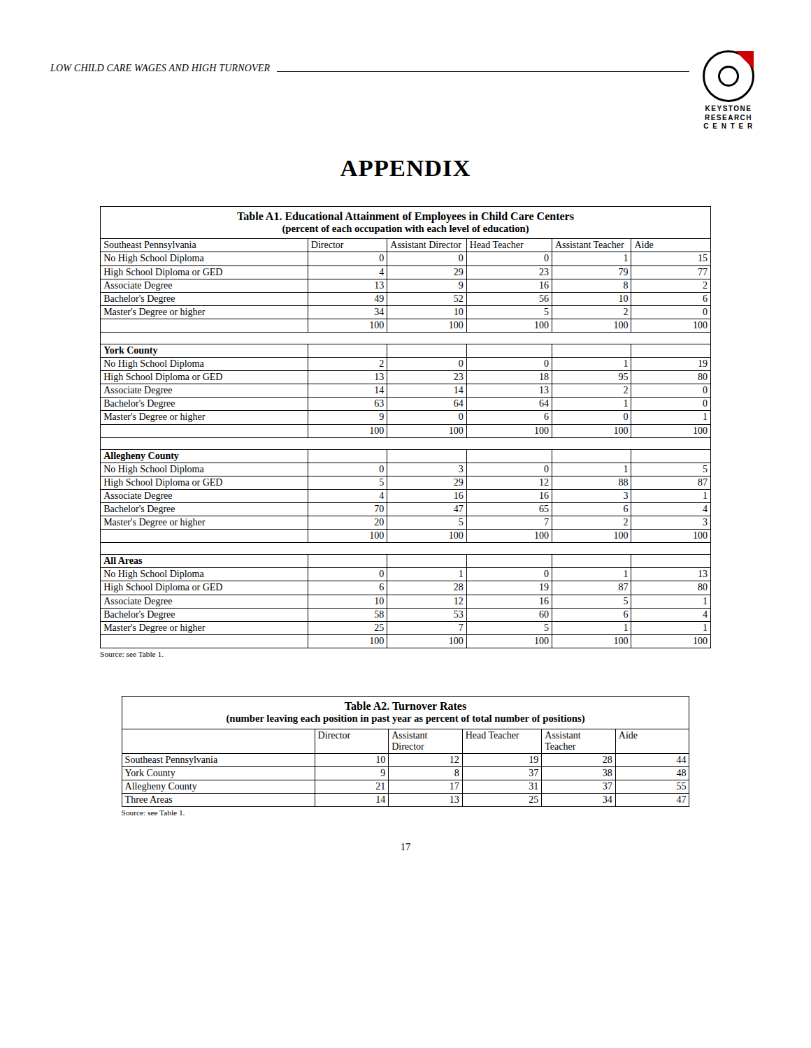LOW CHILD CARE WAGES AND HIGH TURNOVER
KEYSTONE
RESEARCH
C E N T E R
APPENDIX
Table A1. Educational Attainment of Employees in Child Care Centers (percent of each occupation with each level of education)
| Southeast Pennsylvania | Director | Assistant Director | Head Teacher | Assistant Teacher | Aide |
| --- | --- | --- | --- | --- | --- |
| No High School Diploma | 0 | 0 | 0 | 1 | 15 |
| High School Diploma or GED | 4 | 29 | 23 | 79 | 77 |
| Associate Degree | 13 | 9 | 16 | 8 | 2 |
| Bachelor's Degree | 49 | 52 | 56 | 10 | 6 |
| Master's Degree or higher | 34 | 10 | 5 | 2 | 0 |
| | 100 | 100 | 100 | 100 | 100 |
| York County | | | | | |
| No High School Diploma | 2 | 0 | 0 | 1 | 19 |
| High School Diploma or GED | 13 | 23 | 18 | 95 | 80 |
| Associate Degree | 14 | 14 | 13 | 2 | 0 |
| Bachelor's Degree | 63 | 64 | 64 | 1 | 0 |
| Master's Degree or higher | 9 | 0 | 6 | 0 | 1 |
| | 100 | 100 | 100 | 100 | 100 |
| Allegheny County | | | | | |
| No High School Diploma | 0 | 3 | 0 | 1 | 5 |
| High School Diploma or GED | 5 | 29 | 12 | 88 | 87 |
| Associate Degree | 4 | 16 | 16 | 3 | 1 |
| Bachelor's Degree | 70 | 47 | 65 | 6 | 4 |
| Master's Degree or higher | 20 | 5 | 7 | 2 | 3 |
| | 100 | 100 | 100 | 100 | 100 |
| All Areas | | | | | |
| No High School Diploma | 0 | 1 | 0 | 1 | 13 |
| High School Diploma or GED | 6 | 28 | 19 | 87 | 80 |
| Associate Degree | 10 | 12 | 16 | 5 | 1 |
| Bachelor's Degree | 58 | 53 | 60 | 6 | 4 |
| Master's Degree or higher | 25 | 7 | 5 | 1 | 1 |
| | 100 | 100 | 100 | 100 | 100 |
Source: see Table 1.
Table A2. Turnover Rates (number leaving each position in past year as percent of total number of positions)
| | Director | Assistant Director | Head Teacher | Assistant Teacher | Aide |
| --- | --- | --- | --- | --- | --- |
| Southeast Pennsylvania | 10 | 12 | 19 | 28 | 44 |
| York County | 9 | 8 | 37 | 38 | 48 |
| Allegheny County | 21 | 17 | 31 | 37 | 55 |
| Three Areas | 14 | 13 | 25 | 34 | 47 |
Source: see Table 1.
17